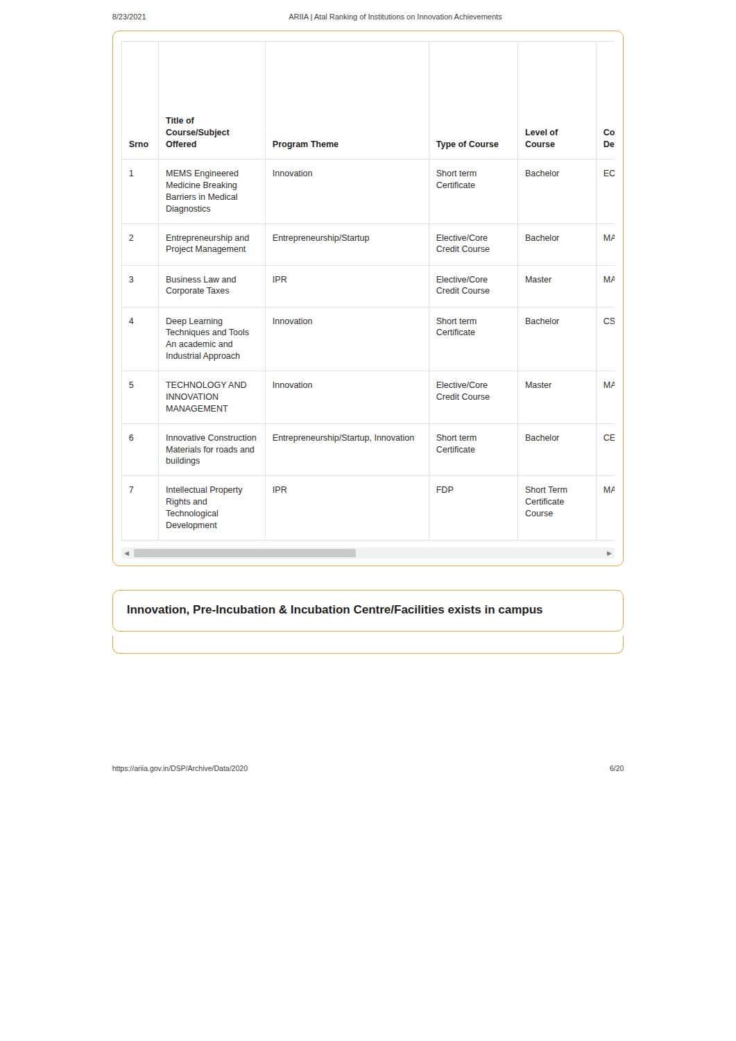8/23/2021 ARIIA | Atal Ranking of Institutions on Innovation Achievements
| Srno | Title of Course/Subject Offered | Program Theme | Type of Course | Level of Course | Course Off Departmen Name |
| --- | --- | --- | --- | --- | --- |
| 1 | MEMS Engineered Medicine Breaking Barriers in Medical Diagnostics | Innovation | Short term Certificate | Bachelor | ECE |
| 2 | Entrepreneurship and Project Management | Entrepreneurship/Startup | Elective/Core Credit Course | Bachelor | MANAGEM |
| 3 | Business Law and Corporate Taxes | IPR | Elective/Core Credit Course | Master | MANAGEM |
| 4 | Deep Learning Techniques and Tools An academic and Industrial Approach | Innovation | Short term Certificate | Bachelor | CSE |
| 5 | TECHNOLOGY AND INNOVATION MANAGEMENT | Innovation | Elective/Core Credit Course | Master | MANAGEM |
| 6 | Innovative Construction Materials for roads and buildings | Entrepreneurship/Startup, Innovation | Short term Certificate | Bachelor | CE |
| 7 | Intellectual Property Rights and Technological Development | IPR | FDP | Short Term Certificate Course | MANAGEM |
◀
▶
Innovation, Pre-Incubation & Incubation Centre/Facilities exists in campus
https://ariia.gov.in/DSP/Archive/Data/2020 6/20